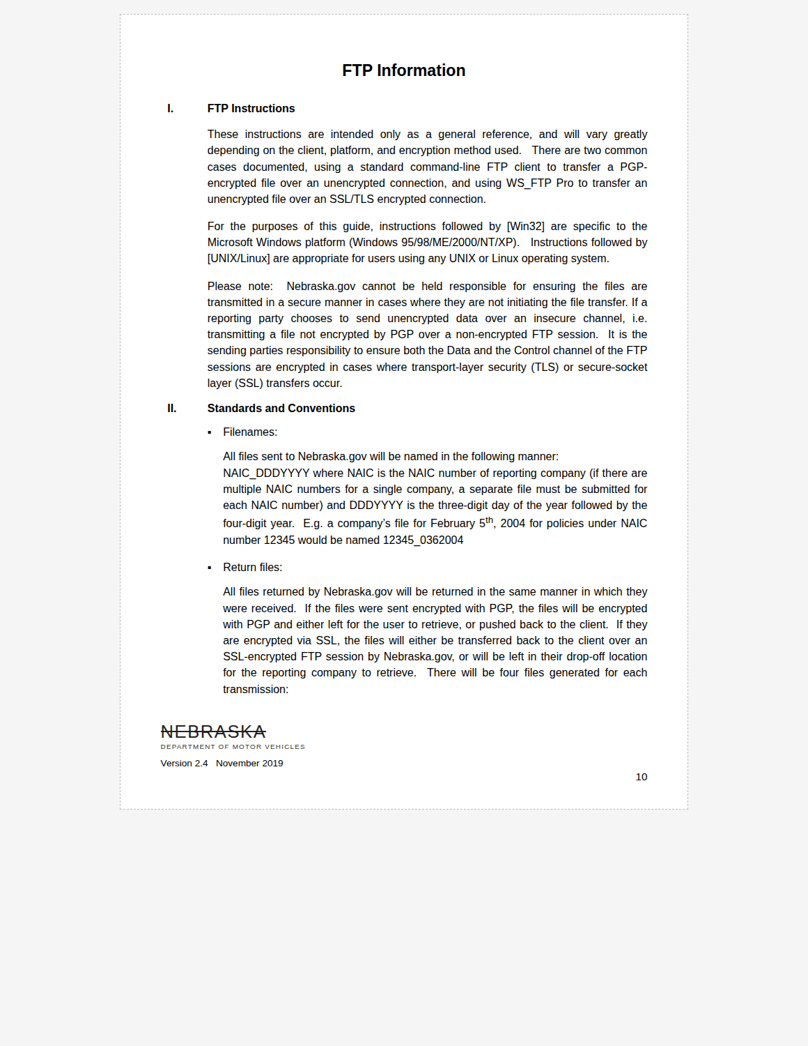FTP Information
I.
FTP Instructions
These instructions are intended only as a general reference, and will vary greatly depending on the client, platform, and encryption method used. There are two common cases documented, using a standard command-line FTP client to transfer a PGP-encrypted file over an unencrypted connection, and using WS_FTP Pro to transfer an unencrypted file over an SSL/TLS encrypted connection.
For the purposes of this guide, instructions followed by [Win32] are specific to the Microsoft Windows platform (Windows 95/98/ME/2000/NT/XP). Instructions followed by [UNIX/Linux] are appropriate for users using any UNIX or Linux operating system.
Please note: Nebraska.gov cannot be held responsible for ensuring the files are transmitted in a secure manner in cases where they are not initiating the file transfer. If a reporting party chooses to send unencrypted data over an insecure channel, i.e. transmitting a file not encrypted by PGP over a non-encrypted FTP session. It is the sending parties responsibility to ensure both the Data and the Control channel of the FTP sessions are encrypted in cases where transport-layer security (TLS) or secure-socket layer (SSL) transfers occur.
II.
Standards and Conventions
▪Filenames:
All files sent to Nebraska.gov will be named in the following manner:
NAIC_DDDYYYY where NAIC is the NAIC number of reporting company (if there are multiple NAIC numbers for a single company, a separate file must be submitted for each NAIC number) and DDDYYYY is the three-digit day of the year followed by the four-digit year. E.g. a company’s file for February 5th, 2004 for policies under NAIC number 12345 would be named 12345_0362004
▪Return files:
All files returned by Nebraska.gov will be returned in the same manner in which they were received. If the files were sent encrypted with PGP, the files will be encrypted with PGP and either left for the user to retrieve, or pushed back to the client. If they are encrypted via SSL, the files will either be transferred back to the client over an SSL-encrypted FTP session by Nebraska.gov, or will be left in their drop-off location for the reporting company to retrieve. There will be four files generated for each transmission:
NEBRASKA
DEPARTMENT OF MOTOR VEHICLES
Version 2.4 November 2019
10